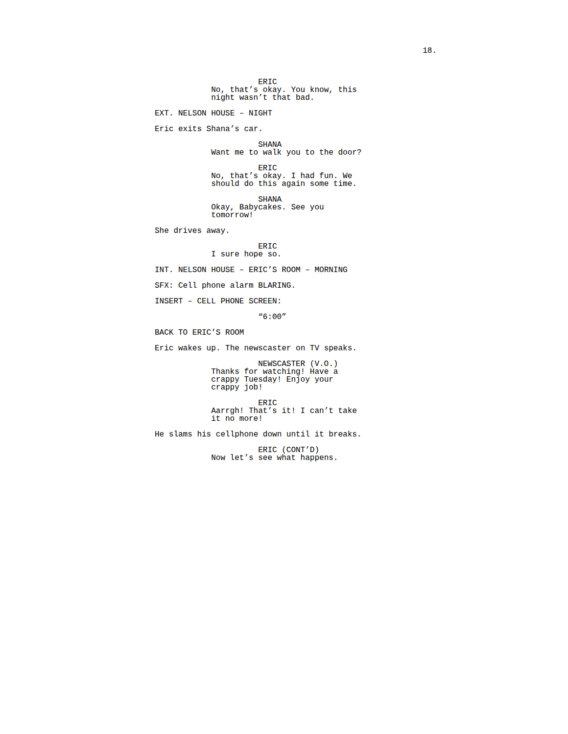18.
ERIC
No, that’s okay. You know, this night wasn’t that bad.
EXT. NELSON HOUSE – NIGHT
Eric exits Shana’s car.
SHANA
Want me to walk you to the door?
ERIC
No, that’s okay. I had fun. We should do this again some time.
SHANA
Okay, Babycakes. See you tomorrow!
She drives away.
ERIC
I sure hope so.
INT. NELSON HOUSE – ERIC’S ROOM – MORNING
SFX: Cell phone alarm BLARING.
INSERT – CELL PHONE SCREEN:
“6:00”
BACK TO ERIC’S ROOM
Eric wakes up. The newscaster on TV speaks.
NEWSCASTER (V.O.)
Thanks for watching! Have a crappy Tuesday! Enjoy your crappy job!
ERIC
Aarrgh! That’s it! I can’t take it no more!
He slams his cellphone down until it breaks.
ERIC (CONT’D)
Now let’s see what happens.